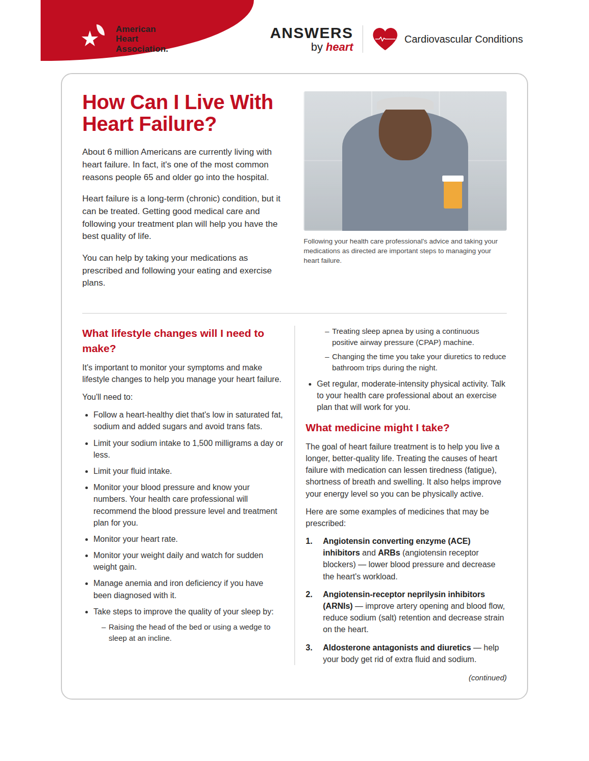American
Heart
Association.
ANSWERS by heart
Cardiovascular Conditions
How Can I Live With
Heart Failure?
About 6 million Americans are currently living with heart failure. In fact, it's one of the most common reasons people 65 and older go into the hospital.
Heart failure is a long-term (chronic) condition, but it can be treated. Getting good medical care and following your treatment plan will help you have the best quality of life.
You can help by taking your medications as prescribed and following your eating and exercise plans.
Following your health care professional's advice and taking your medications as directed are important steps to managing your heart failure.
What lifestyle changes will I need to make?
It's important to monitor your symptoms and make lifestyle changes to help you manage your heart failure.
You'll need to:
Follow a heart-healthy diet that's low in saturated fat, sodium and added sugars and avoid trans fats.
Limit your sodium intake to 1,500 milligrams a day or less.
Limit your fluid intake.
Monitor your blood pressure and know your numbers. Your health care professional will recommend the blood pressure level and treatment plan for you.
Monitor your heart rate.
Monitor your weight daily and watch for sudden weight gain.
Manage anemia and iron deficiency if you have been diagnosed with it.
Take steps to improve the quality of your sleep by:
Raising the head of the bed or using a wedge to sleep at an incline.
Treating sleep apnea by using a continuous positive airway pressure (CPAP) machine.
Changing the time you take your diuretics to reduce bathroom trips during the night.
Get regular, moderate-intensity physical activity. Talk to your health care professional about an exercise plan that will work for you.
What medicine might I take?
The goal of heart failure treatment is to help you live a longer, better-quality life. Treating the causes of heart failure with medication can lessen tiredness (fatigue), shortness of breath and swelling. It also helps improve your energy level so you can be physically active.
Here are some examples of medicines that may be prescribed:
Angiotensin converting enzyme (ACE) inhibitors and ARBs (angiotensin receptor blockers) — lower blood pressure and decrease the heart's workload.
Angiotensin-receptor neprilysin inhibitors (ARNIs) — improve artery opening and blood flow, reduce sodium (salt) retention and decrease strain on the heart.
Aldosterone antagonists and diuretics — help your body get rid of extra fluid and sodium.
(continued)